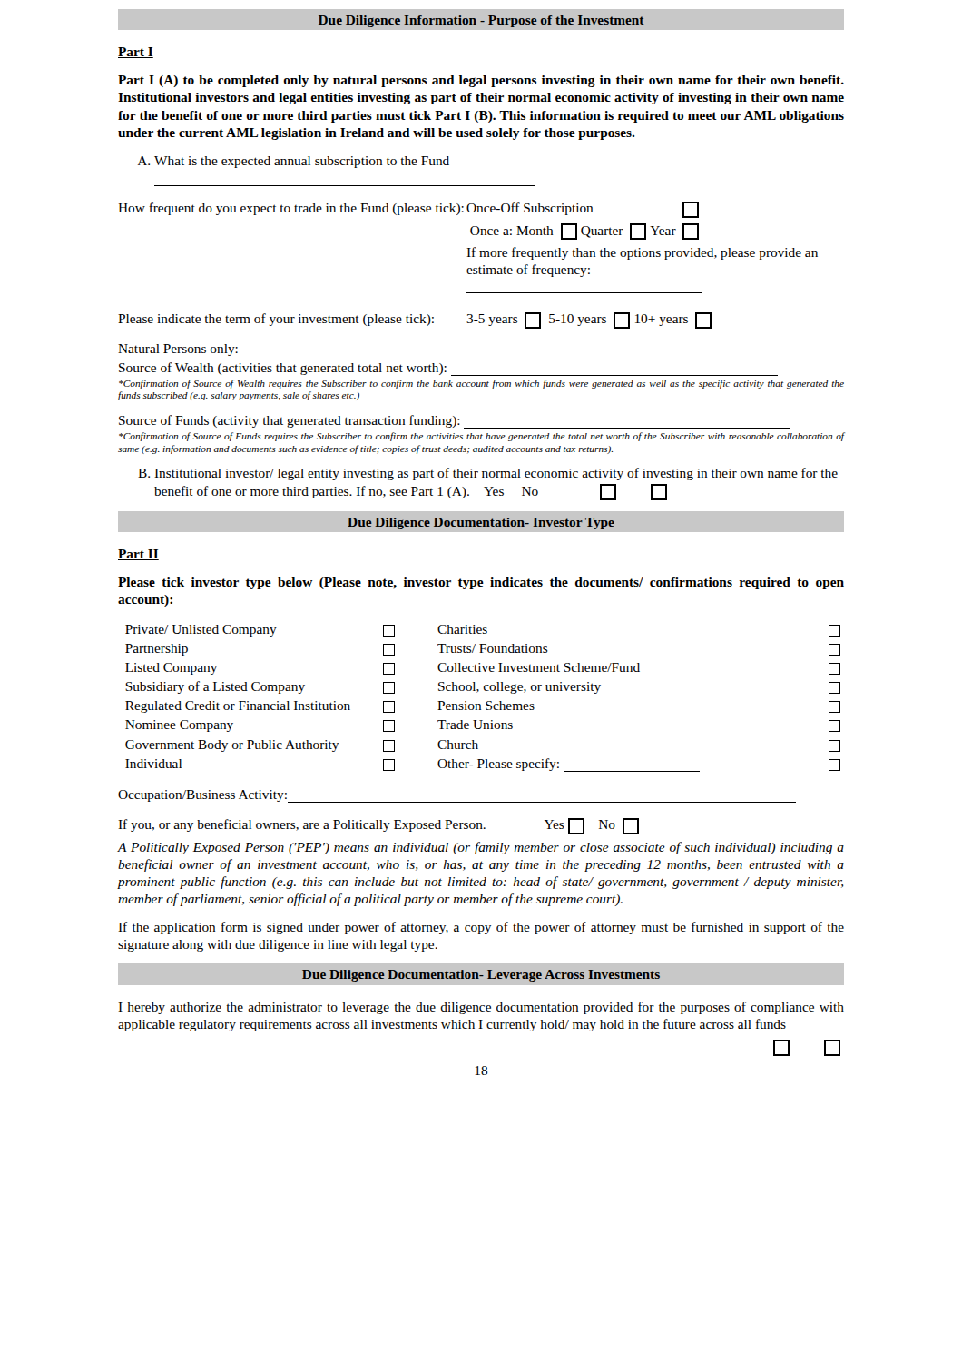Due Diligence Information - Purpose of the Investment
Part I
Part I (A) to be completed only by natural persons and legal persons investing in their own name for their own benefit. Institutional investors and legal entities investing as part of their normal economic activity of investing in their own name for the benefit of one or more third parties must tick Part I (B). This information is required to meet our AML obligations under the current AML legislation in Ireland and will be used solely for those purposes.
What is the expected annual subscription to the Fund
| How frequent do you expect to trade in the Fund (please tick): | Once-Off Subscription |
| | Once a: Month Quarter Year |
| | If more frequently than the options provided, please provide an estimate of frequency: |
| Please indicate the term of your investment (please tick): | 3-5 years 5-10 years 10+ years |
Natural Persons only:
Source of Wealth (activities that generated total net worth):
*Confirmation of Source of Wealth requires the Subscriber to confirm the bank account from which funds were generated as well as the specific activity that generated the funds subscribed (e.g. salary payments, sale of shares etc.)
Source of Funds (activity that generated transaction funding):
*Confirmation of Source of Funds requires the Subscriber to confirm the activities that have generated the total net worth of the Subscriber with reasonable collaboration of same (e.g. information and documents such as evidence of title; copies of trust deeds; audited accounts and tax returns).
Institutional investor/ legal entity investing as part of their normal economic activity of investing in their own name for the benefit of one or more third parties. If no, see Part 1 (A). Yes No
Due Diligence Documentation- Investor Type
Part II
Please tick investor type below (Please note, investor type indicates the documents/ confirmations required to open account):
| Private/ Unlisted Company | | Charities | |
| Partnership | | Trusts/ Foundations | |
| Listed Company | | Collective Investment Scheme/Fund | |
| Subsidiary of a Listed Company | | School, college, or university | |
| Regulated Credit or Financial Institution | | Pension Schemes | |
| Nominee Company | | Trade Unions | |
| Government Body or Public Authority | | Church | |
| Individual | | Other- Please specify: | |
Occupation/Business Activity:
If you, or any beneficial owners, are a Politically Exposed Person. Yes No
A Politically Exposed Person ('PEP') means an individual (or family member or close associate of such individual) including a beneficial owner of an investment account, who is, or has, at any time in the preceding 12 months, been entrusted with a prominent public function (e.g. this can include but not limited to: head of state/ government, government / deputy minister, member of parliament, senior official of a political party or member of the supreme court).
If the application form is signed under power of attorney, a copy of the power of attorney must be furnished in support of the signature along with due diligence in line with legal type.
Due Diligence Documentation- Leverage Across Investments
I hereby authorize the administrator to leverage the due diligence documentation provided for the purposes of compliance with applicable regulatory requirements across all investments which I currently hold/ may hold in the future across all funds
18